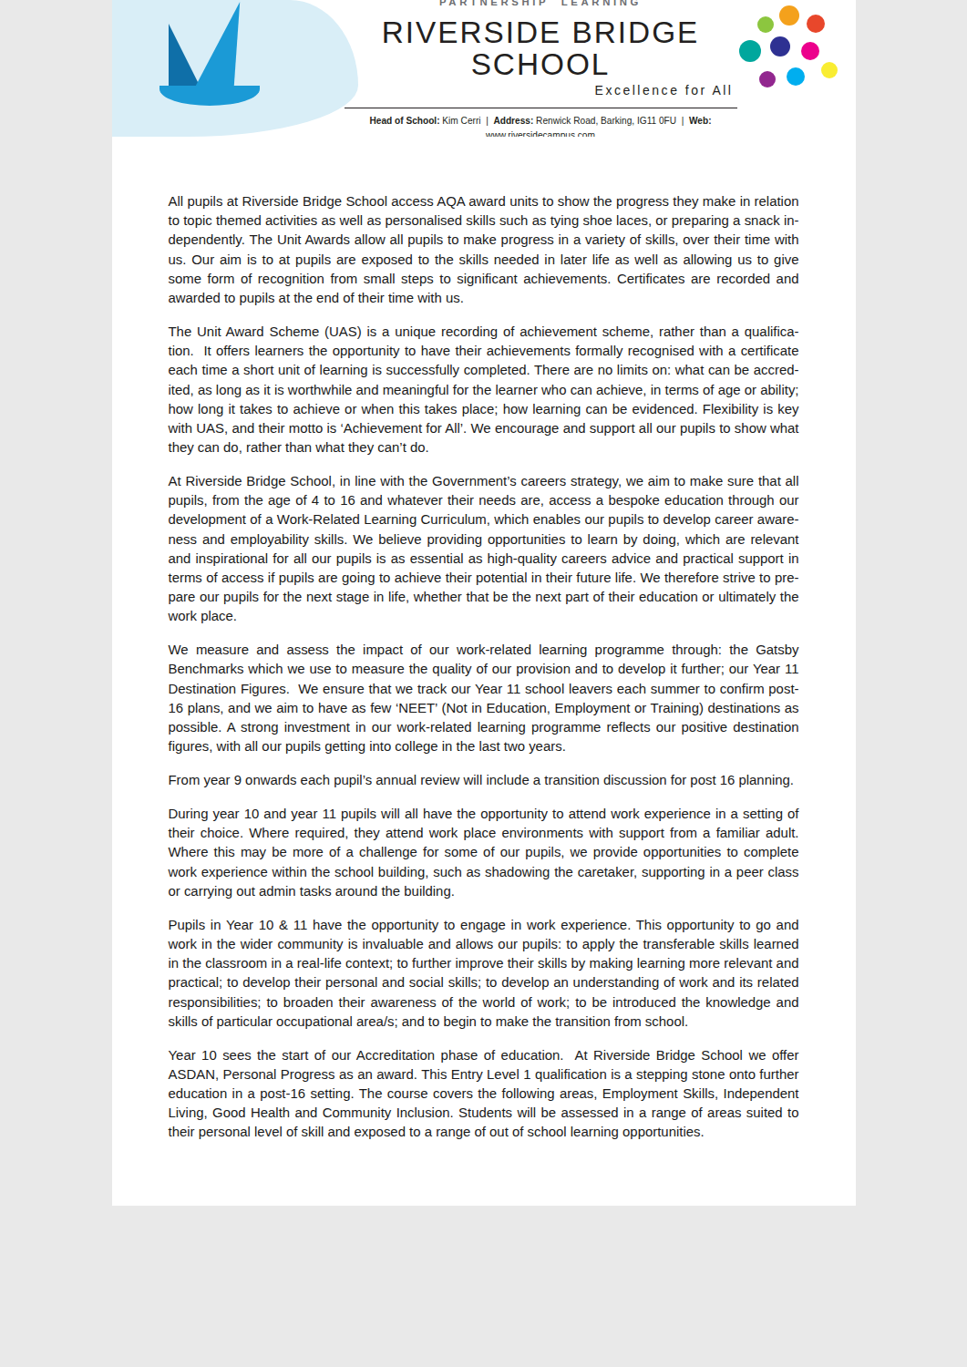Partnership Learning
RIVERSIDE BRIDGE SCHOOL
Excellence for All
Head of School: Kim Cerri | Address: Renwick Road, Barking, IG11 0FU | Web: www.riversidecampus.com
Email: bridge@riverside.bardaglea.org.uk | Tel: 0203 946 5888
All pupils at Riverside Bridge School access AQA award units to show the progress they make in relation to topic themed activities as well as personalised skills such as tying shoe laces, or preparing a snack independently. The Unit Awards allow all pupils to make progress in a variety of skills, over their time with us. Our aim is to at pupils are exposed to the skills needed in later life as well as allowing us to give some form of recognition from small steps to significant achievements. Certificates are recorded and awarded to pupils at the end of their time with us.
The Unit Award Scheme (UAS) is a unique recording of achievement scheme, rather than a qualification. It offers learners the opportunity to have their achievements formally recognised with a certificate each time a short unit of learning is successfully completed. There are no limits on: what can be accredited, as long as it is worthwhile and meaningful for the learner who can achieve, in terms of age or ability; how long it takes to achieve or when this takes place; how learning can be evidenced. Flexibility is key with UAS, and their motto is ‘Achievement for All’. We encourage and support all our pupils to show what they can do, rather than what they can’t do.
At Riverside Bridge School, in line with the Government’s careers strategy, we aim to make sure that all pupils, from the age of 4 to 16 and whatever their needs are, access a bespoke education through our development of a Work-Related Learning Curriculum, which enables our pupils to develop career awareness and employability skills. We believe providing opportunities to learn by doing, which are relevant and inspirational for all our pupils is as essential as high-quality careers advice and practical support in terms of access if pupils are going to achieve their potential in their future life. We therefore strive to prepare our pupils for the next stage in life, whether that be the next part of their education or ultimately the work place.
We measure and assess the impact of our work-related learning programme through: the Gatsby Benchmarks which we use to measure the quality of our provision and to develop it further; our Year 11 Destination Figures. We ensure that we track our Year 11 school leavers each summer to confirm post-16 plans, and we aim to have as few ‘NEET’ (Not in Education, Employment or Training) destinations as possible. A strong investment in our work-related learning programme reflects our positive destination figures, with all our pupils getting into college in the last two years.
From year 9 onwards each pupil’s annual review will include a transition discussion for post 16 planning.
During year 10 and year 11 pupils will all have the opportunity to attend work experience in a setting of their choice. Where required, they attend work place environments with support from a familiar adult. Where this may be more of a challenge for some of our pupils, we provide opportunities to complete work experience within the school building, such as shadowing the caretaker, supporting in a peer class or carrying out admin tasks around the building.
Pupils in Year 10 & 11 have the opportunity to engage in work experience. This opportunity to go and work in the wider community is invaluable and allows our pupils: to apply the transferable skills learned in the classroom in a real-life context; to further improve their skills by making learning more relevant and practical; to develop their personal and social skills; to develop an understanding of work and its related responsibilities; to broaden their awareness of the world of work; to be introduced the knowledge and skills of particular occupational area/s; and to begin to make the transition from school.
Year 10 sees the start of our Accreditation phase of education. At Riverside Bridge School we offer ASDAN, Personal Progress as an award. This Entry Level 1 qualification is a stepping stone onto further education in a post-16 setting. The course covers the following areas, Employment Skills, Independent Living, Good Health and Community Inclusion. Students will be assessed in a range of areas suited to their personal level of skill and exposed to a range of out of school learning opportunities.